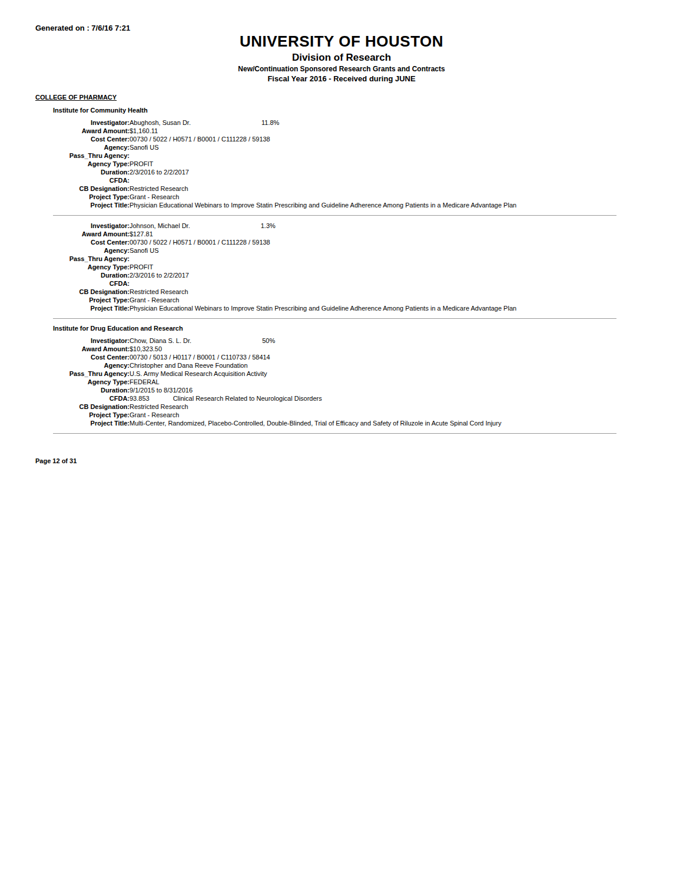Generated on : 7/6/16 7:21
UNIVERSITY OF HOUSTON
Division of Research
New/Continuation Sponsored Research Grants and Contracts
Fiscal Year 2016 - Received during JUNE
COLLEGE OF PHARMACY
Institute for Community Health
| Investigator: | Abughosh, Susan Dr. 11.8% |
| Award Amount: | $1,160.11 |
| Cost Center: | 00730 / 5022 / H0571 / B0001 / C111228 / 59138 |
| Agency: | Sanofi US |
| Pass_Thru Agency: | |
| Agency Type: | PROFIT |
| Duration: | 2/3/2016 to 2/2/2017 |
| CFDA: | |
| CB Designation: | Restricted Research |
| Project Type: | Grant - Research |
| Project Title: | Physician Educational Webinars to Improve Statin Prescribing and Guideline Adherence Among Patients in a Medicare Advantage Plan |
| Investigator: | Johnson, Michael Dr. 1.3% |
| Award Amount: | $127.81 |
| Cost Center: | 00730 / 5022 / H0571 / B0001 / C111228 / 59138 |
| Agency: | Sanofi US |
| Pass_Thru Agency: | |
| Agency Type: | PROFIT |
| Duration: | 2/3/2016 to 2/2/2017 |
| CFDA: | |
| CB Designation: | Restricted Research |
| Project Type: | Grant - Research |
| Project Title: | Physician Educational Webinars to Improve Statin Prescribing and Guideline Adherence Among Patients in a Medicare Advantage Plan |
Institute for Drug Education and Research
| Investigator: | Chow, Diana S. L. Dr. 50% |
| Award Amount: | $10,323.50 |
| Cost Center: | 00730 / 5013 / H0117 / B0001 / C110733 / 58414 |
| Agency: | Christopher and Dana Reeve Foundation |
| Pass_Thru Agency: | U.S. Army Medical Research Acquisition Activity |
| Agency Type: | FEDERAL |
| Duration: | 9/1/2015 to 8/31/2016 |
| CFDA: | 93.853 Clinical Research Related to Neurological Disorders |
| CB Designation: | Restricted Research |
| Project Type: | Grant - Research |
| Project Title: | Multi-Center, Randomized, Placebo-Controlled, Double-Blinded, Trial of Efficacy and Safety of Riluzole in Acute Spinal Cord Injury |
Page 12 of 31